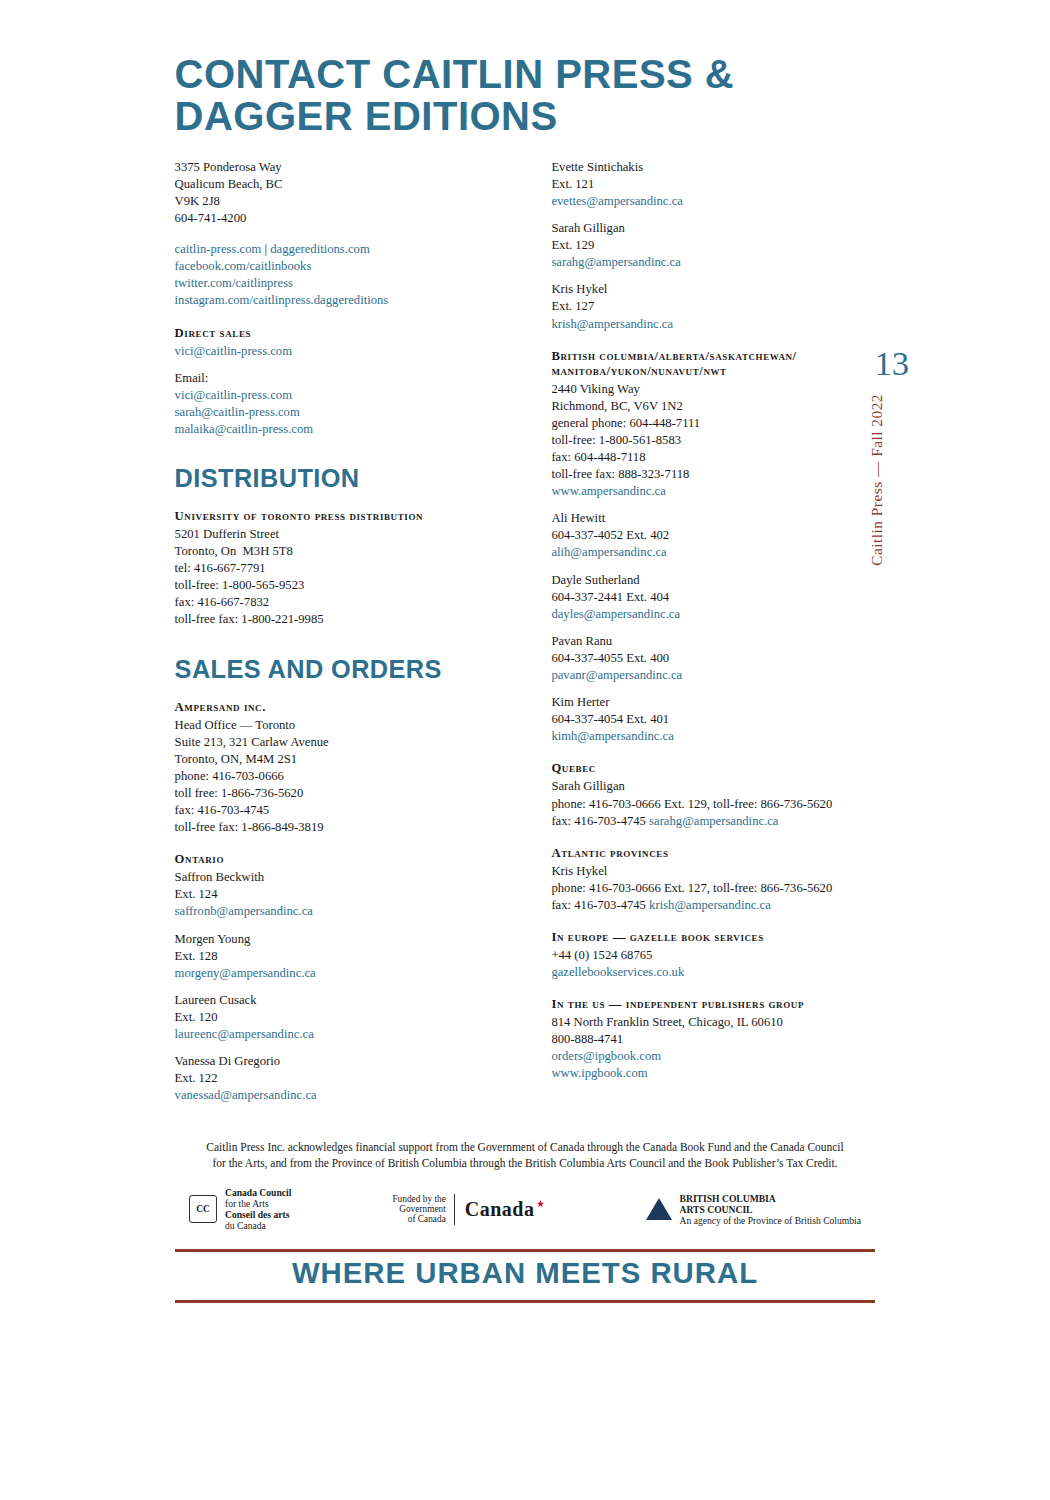Contact Caitlin Press & Dagger Editions
3375 Ponderosa Way
Qualicum Beach, BC
V9K 2J8
604-741-4200
caitlin-press.com | daggereditions.com
facebook.com/caitlinbooks
twitter.com/caitlinpress
instagram.com/caitlinpress.daggereditions
Direct Sales
vici@caitlin-press.com
Email:
vici@caitlin-press.com
sarah@caitlin-press.com
malaika@caitlin-press.com
Distribution
University of Toronto Press Distribution
5201 Dufferin Street
Toronto, On M3H 5T8
tel: 416-667-7791
toll-free: 1-800-565-9523
fax: 416-667-7832
toll-free fax: 1-800-221-9985
Sales and Orders
Ampersand Inc.
Head Office — Toronto
Suite 213, 321 Carlaw Avenue
Toronto, ON, M4M 2S1
phone: 416-703-0666
toll free: 1-866-736-5620
fax: 416-703-4745
toll-free fax: 1-866-849-3819
Ontario
Saffron Beckwith
Ext. 124
saffronb@ampersandinc.ca
Morgen Young
Ext. 128
morgeny@ampersandinc.ca
Laureen Cusack
Ext. 120
laureenc@ampersandinc.ca
Vanessa Di Gregorio
Ext. 122
vanessad@ampersandinc.ca
Evette Sintichakis
Ext. 121
evettes@ampersandinc.ca
Sarah Gilligan
Ext. 129
sarahg@ampersandinc.ca
Kris Hykel
Ext. 127
krish@ampersandinc.ca
British Columbia/Alberta/Saskatchewan/
Manitoba/Yukon/Nunavut/NWT
2440 Viking Way
Richmond, BC, V6V 1N2
general phone: 604-448-7111
toll-free: 1-800-561-8583
fax: 604-448-7118
toll-free fax: 888-323-7118
www.ampersandinc.ca
Ali Hewitt
604-337-4052 Ext. 402
alih@ampersandinc.ca
Dayle Sutherland
604-337-2441 Ext. 404
dayles@ampersandinc.ca
Pavan Ranu
604-337-4055 Ext. 400
pavanr@ampersandinc.ca
Kim Herter
604-337-4054 Ext. 401
kimh@ampersandinc.ca
Quebec
Sarah Gilligan
phone: 416-703-0666 Ext. 129, toll-free: 866-736-5620
fax: 416-703-4745 sarahg@ampersandinc.ca
Atlantic Provinces
Kris Hykel
phone: 416-703-0666 Ext. 127, toll-free: 866-736-5620
fax: 416-703-4745 krish@ampersandinc.ca
In Europe — Gazelle Book Services
+44 (0) 1524 68765
gazellebookservices.co.uk
In the US — Independent Publishers Group
814 North Franklin Street, Chicago, IL 60610
800-888-4741
orders@ipgbook.com
www.ipgbook.com
13
Caitlin Press — Fall 2022
Caitlin Press Inc. acknowledges financial support from the Government of Canada through the Canada Book Fund and the Canada Council for the Arts, and from the Province of British Columbia through the British Columbia Arts Council and the Book Publisher’s Tax Credit.
CC
Canada Council for the Arts Conseil des arts du Canada
Funded by the
Government
of Canada
Canada
BRITISH COLUMBIA ARTS COUNCIL An agency of the Province of British Columbia
Where Urban Meets Rural